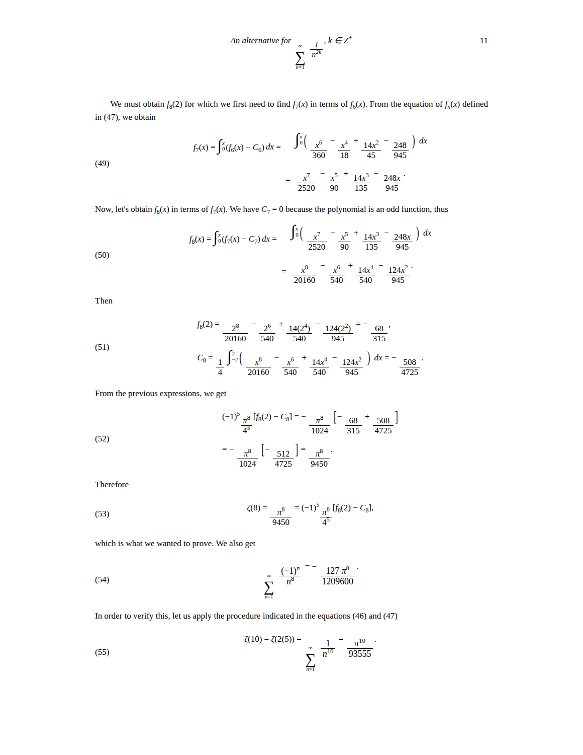An alternative for ∞∑n=1 1 n2k, k ∈ Z+ 11
We must obtain f8(2) for which we first need to find f7(x) in terms of f6(x). From the equation of fn(x) defined in (47), we obtain
(49)
f7(x) = ∫x 0(f6(x) − C6)dx =
∫x 0( x6360 − x418 + 14x245 − 248945 ) dx
=
x72520 − x590 + 14x3135 − 248x 945.
Now, let's obtain f8(x) in terms of f7(x). We have C7 = 0 because the polynomial is an odd function, thus
(50)
f8(x) = ∫x 0(f7(x) − C7)dx =
∫x 0( x72520 − x590 + 14x3135 − 248x 945 ) dx
=
x820160 − x6540 + 14x4540 − 124x2945.
Then
(51)
f8(2) = 2820160 − 26540 + 14(24) 540 − 124(22) 945 = − 68315,
C8 = 14 ∫2−2( x820160 − x6540 + 14x4540 − 124x2945 ) dx = − 5084725.
From the previous expressions, we get
(52)
(−1)5π845[f8(2) − C8] = − π81024 [− 68315 + 5084725]
= − π81024 [− 5124725] = π89450.
Therefore
(53)
ζ(8) = π89450 = (−1)5π845[f8(2) − C8],
which is what we wanted to prove. We also get
(54)
∞∑n=1 (−1)n n8 = − 127 π81209600.
In order to verify this, let us apply the procedure indicated in the equations (46) and (47)
(55)
ζ(10) = ζ(2(5)) = ∞∑n=1 1 n10 = π1093555.